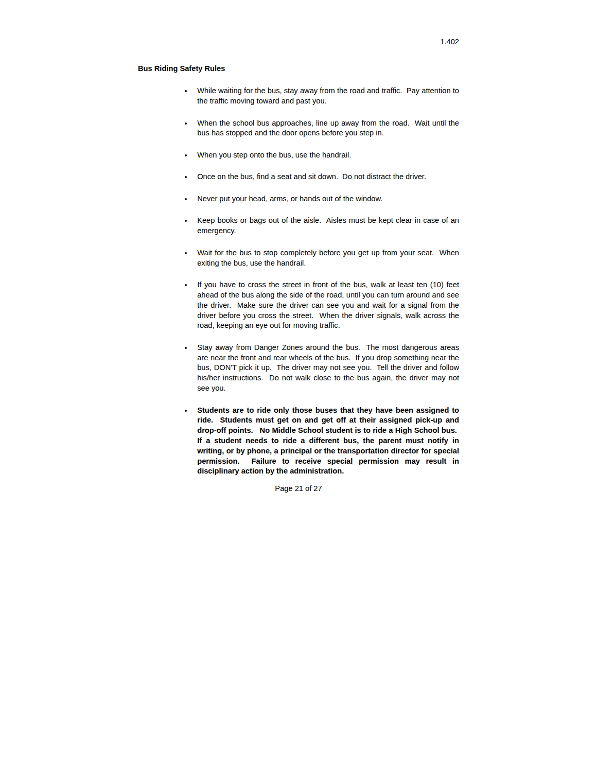1.402
Bus Riding Safety Rules
While waiting for the bus, stay away from the road and traffic. Pay attention to the traffic moving toward and past you.
When the school bus approaches, line up away from the road. Wait until the bus has stopped and the door opens before you step in.
When you step onto the bus, use the handrail.
Once on the bus, find a seat and sit down. Do not distract the driver.
Never put your head, arms, or hands out of the window.
Keep books or bags out of the aisle. Aisles must be kept clear in case of an emergency.
Wait for the bus to stop completely before you get up from your seat. When exiting the bus, use the handrail.
If you have to cross the street in front of the bus, walk at least ten (10) feet ahead of the bus along the side of the road, until you can turn around and see the driver. Make sure the driver can see you and wait for a signal from the driver before you cross the street. When the driver signals, walk across the road, keeping an eye out for moving traffic.
Stay away from Danger Zones around the bus. The most dangerous areas are near the front and rear wheels of the bus. If you drop something near the bus, DON'T pick it up. The driver may not see you. Tell the driver and follow his/her instructions. Do not walk close to the bus again, the driver may not see you.
Students are to ride only those buses that they have been assigned to ride. Students must get on and get off at their assigned pick-up and drop-off points. No Middle School student is to ride a High School bus. If a student needs to ride a different bus, the parent must notify in writing, or by phone, a principal or the transportation director for special permission. Failure to receive special permission may result in disciplinary action by the administration.
Page 21 of 27